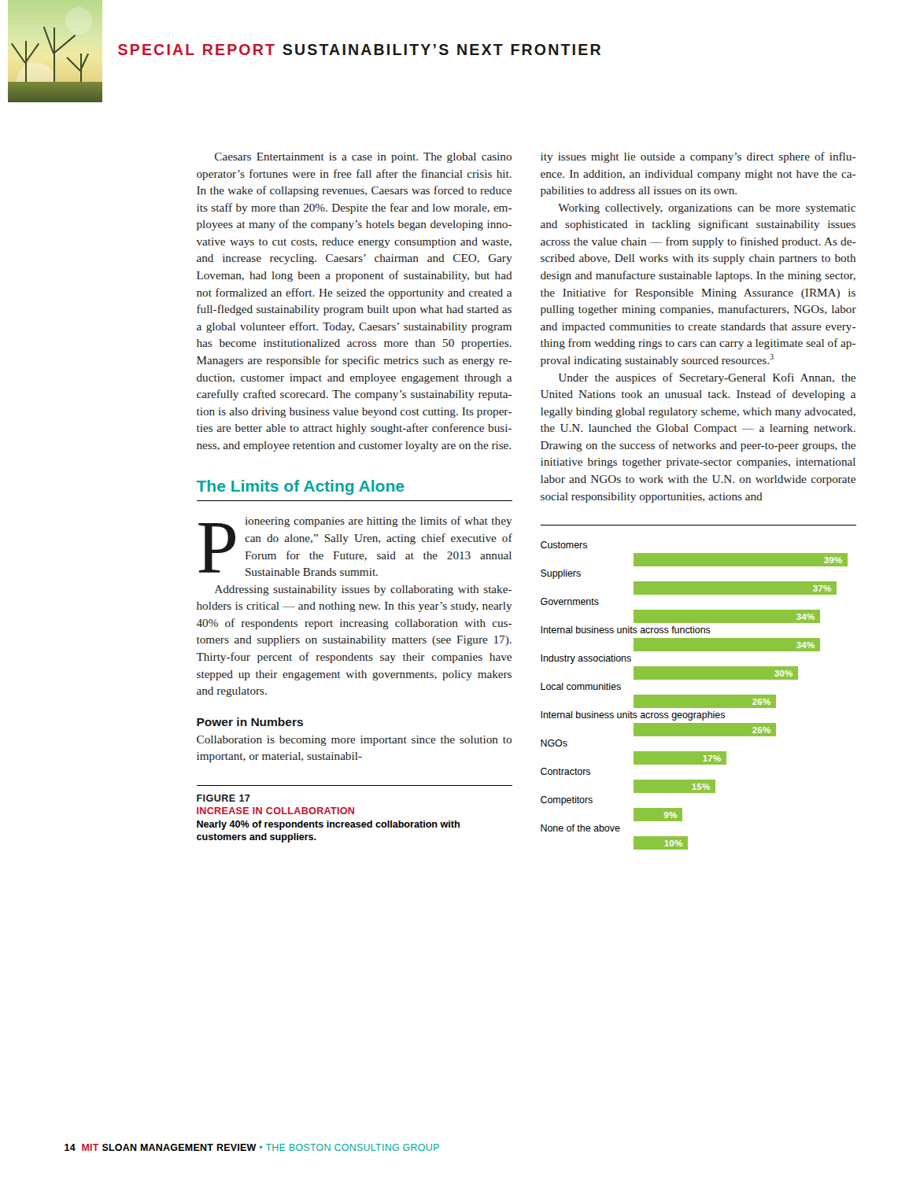SPECIAL REPORT SUSTAINABILITY’S NEXT FRONTIER
Caesars Entertainment is a case in point. The global casino operator’s fortunes were in free fall after the financial crisis hit. In the wake of collapsing revenues, Caesars was forced to reduce its staff by more than 20%. Despite the fear and low morale, employees at many of the company’s hotels began developing innovative ways to cut costs, reduce energy consumption and waste, and increase recycling. Caesars’ chairman and CEO, Gary Loveman, had long been a proponent of sustainability, but had not formalized an effort. He seized the opportunity and created a full-fledged sustainability program built upon what had started as a global volunteer effort. Today, Caesars’ sustainability program has become institutionalized across more than 50 properties. Managers are responsible for specific metrics such as energy reduction, customer impact and employee engagement through a carefully crafted scorecard. The company’s sustainability reputation is also driving business value beyond cost cutting. Its properties are better able to attract highly sought-after conference business, and employee retention and customer loyalty are on the rise.
The Limits of Acting Alone
Pioneering companies are hitting the limits of what they can do alone,” Sally Uren, acting chief executive of Forum for the Future, said at the 2013 annual Sustainable Brands summit.
Addressing sustainability issues by collaborating with stakeholders is critical — and nothing new. In this year’s study, nearly 40% of respondents report increasing collaboration with customers and suppliers on sustainability matters (see Figure 17). Thirty-four percent of respondents say their companies have stepped up their engagement with governments, policy makers and regulators.
Power in Numbers
Collaboration is becoming more important since the solution to important, or material, sustainabil-
FIGURE 17
INCREASE IN COLLABORATION
Nearly 40% of respondents increased collaboration with customers and suppliers.
ity issues might lie outside a company’s direct sphere of influence. In addition, an individual company might not have the capabilities to address all issues on its own.
Working collectively, organizations can be more systematic and sophisticated in tackling significant sustainability issues across the value chain — from supply to finished product. As described above, Dell works with its supply chain partners to both design and manufacture sustainable laptops. In the mining sector, the Initiative for Responsible Mining Assurance (IRMA) is pulling together mining companies, manufacturers, NGOs, labor and impacted communities to create standards that assure everything from wedding rings to cars can carry a legitimate seal of approval indicating sustainably sourced resources.3
Under the auspices of Secretary-General Kofi Annan, the United Nations took an unusual tack. Instead of developing a legally binding global regulatory scheme, which many advocated, the U.N. launched the Global Compact — a learning network. Drawing on the success of networks and peer-to-peer groups, the initiative brings together private-sector companies, international labor and NGOs to work with the U.N. on worldwide corporate social responsibility opportunities, actions and
Customers
39%
Suppliers
37%
Governments
34%
Internal business units across functions
34%
Industry associations
30%
Local communities
26%
Internal business units across geographies
26%
NGOs
17%
Contractors
15%
Competitors
9%
None of the above
10%
14 MIT SLOAN MANAGEMENT REVIEW • THE BOSTON CONSULTING GROUP